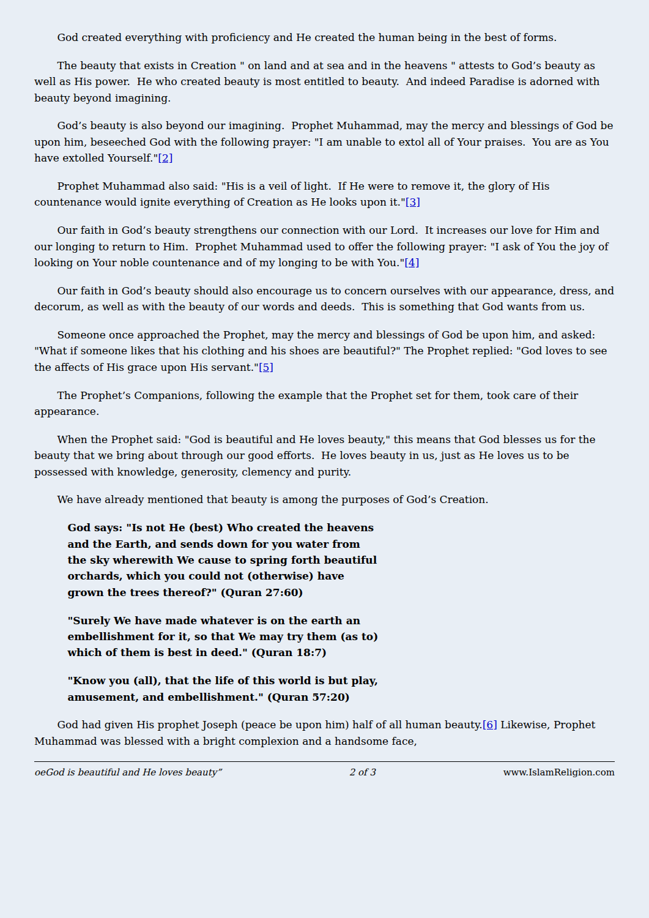God created everything with proficiency and He created the human being in the best of forms.
The beauty that exists in Creation " on land and at sea and in the heavens " attests to God’s beauty as well as His power. He who created beauty is most entitled to beauty. And indeed Paradise is adorned with beauty beyond imagining.
God’s beauty is also beyond our imagining. Prophet Muhammad, may the mercy and blessings of God be upon him, beseeched God with the following prayer: "I am unable to extol all of Your praises. You are as You have extolled Yourself."[2]
Prophet Muhammad also said: "His is a veil of light. If He were to remove it, the glory of His countenance would ignite everything of Creation as He looks upon it."[3]
Our faith in God’s beauty strengthens our connection with our Lord. It increases our love for Him and our longing to return to Him. Prophet Muhammad used to offer the following prayer: "I ask of You the joy of looking on Your noble countenance and of my longing to be with You."[4]
Our faith in God’s beauty should also encourage us to concern ourselves with our appearance, dress, and decorum, as well as with the beauty of our words and deeds. This is something that God wants from us.
Someone once approached the Prophet, may the mercy and blessings of God be upon him, and asked: "What if someone likes that his clothing and his shoes are beautiful?" The Prophet replied: "God loves to see the affects of His grace upon His servant."[5]
The Prophet’s Companions, following the example that the Prophet set for them, took care of their appearance.
When the Prophet said: "God is beautiful and He loves beauty," this means that God blesses us for the beauty that we bring about through our good efforts. He loves beauty in us, just as He loves us to be possessed with knowledge, generosity, clemency and purity.
We have already mentioned that beauty is among the purposes of God’s Creation.
God says: "Is not He (best) Who created the heavens and the Earth, and sends down for you water from the sky wherewith We cause to spring forth beautiful orchards, which you could not (otherwise) have grown the trees thereof?" (Quran 27:60)
"Surely We have made whatever is on the earth an embellishment for it, so that We may try them (as to) which of them is best in deed." (Quran 18:7)
"Know you (all), that the life of this world is but play, amusement, and embellishment." (Quran 57:20)
God had given His prophet Joseph (peace be upon him) half of all human beauty.[6] Likewise, Prophet Muhammad was blessed with a bright complexion and a handsome face,
oeGod is beautiful and He loves beauty” 2 of 3 www.IslamReligion.com